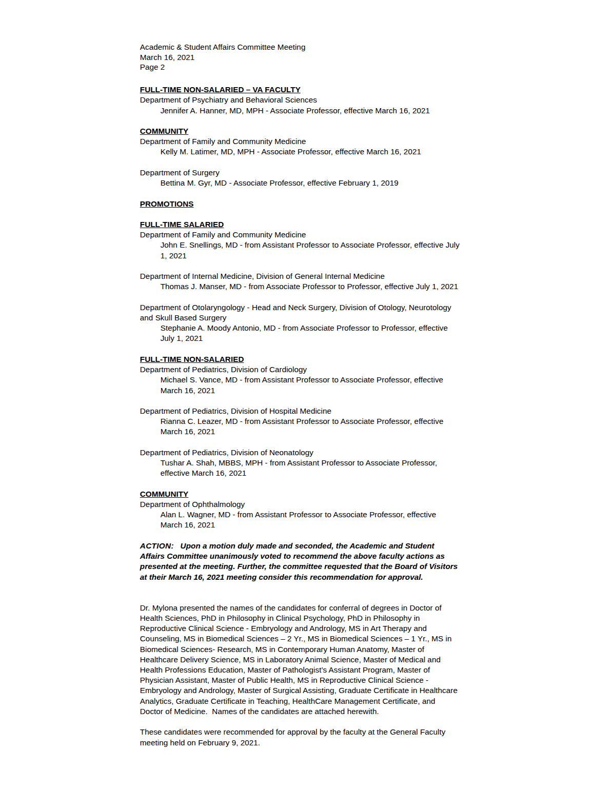Academic & Student Affairs Committee Meeting
March 16, 2021
Page 2
FULL-TIME NON-SALARIED – VA FACULTY
Department of Psychiatry and Behavioral Sciences
Jennifer A. Hanner, MD, MPH - Associate Professor, effective March 16, 2021
COMMUNITY
Department of Family and Community Medicine
Kelly M. Latimer, MD, MPH - Associate Professor, effective March 16, 2021
Department of Surgery
Bettina M. Gyr, MD - Associate Professor, effective February 1, 2019
PROMOTIONS
FULL-TIME SALARIED
Department of Family and Community Medicine
John E. Snellings, MD - from Assistant Professor to Associate Professor, effective July 1, 2021
Department of Internal Medicine, Division of General Internal Medicine
Thomas J. Manser, MD - from Associate Professor to Professor, effective July 1, 2021
Department of Otolaryngology - Head and Neck Surgery, Division of Otology, Neurotology and Skull Based Surgery
Stephanie A. Moody Antonio, MD - from Associate Professor to Professor, effective July 1, 2021
FULL-TIME NON-SALARIED
Department of Pediatrics, Division of Cardiology
Michael S. Vance, MD - from Assistant Professor to Associate Professor, effective March 16, 2021
Department of Pediatrics, Division of Hospital Medicine
Rianna C. Leazer, MD - from Assistant Professor to Associate Professor, effective March 16, 2021
Department of Pediatrics, Division of Neonatology
Tushar A. Shah, MBBS, MPH - from Assistant Professor to Associate Professor, effective March 16, 2021
COMMUNITY
Department of Ophthalmology
Alan L. Wagner, MD - from Assistant Professor to Associate Professor, effective March 16, 2021
ACTION: Upon a motion duly made and seconded, the Academic and Student Affairs Committee unanimously voted to recommend the above faculty actions as presented at the meeting. Further, the committee requested that the Board of Visitors at their March 16, 2021 meeting consider this recommendation for approval.
Dr. Mylona presented the names of the candidates for conferral of degrees in Doctor of Health Sciences, PhD in Philosophy in Clinical Psychology, PhD in Philosophy in Reproductive Clinical Science - Embryology and Andrology, MS in Art Therapy and Counseling, MS in Biomedical Sciences – 2 Yr., MS in Biomedical Sciences – 1 Yr., MS in Biomedical Sciences- Research, MS in Contemporary Human Anatomy, Master of Healthcare Delivery Science, MS in Laboratory Animal Science, Master of Medical and Health Professions Education, Master of Pathologist’s Assistant Program, Master of Physician Assistant, Master of Public Health, MS in Reproductive Clinical Science - Embryology and Andrology, Master of Surgical Assisting, Graduate Certificate in Healthcare Analytics, Graduate Certificate in Teaching, HealthCare Management Certificate, and Doctor of Medicine. Names of the candidates are attached herewith.
These candidates were recommended for approval by the faculty at the General Faculty meeting held on February 9, 2021.